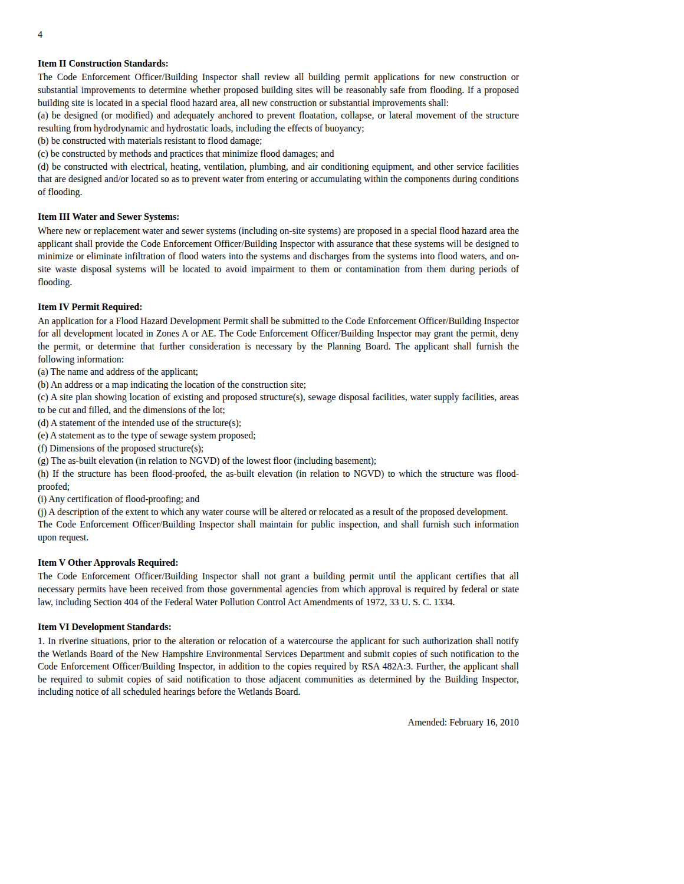4
Item II Construction Standards:
The Code Enforcement Officer/Building Inspector shall review all building permit applications for new construction or substantial improvements to determine whether proposed building sites will be reasonably safe from flooding. If a proposed building site is located in a special flood hazard area, all new construction or substantial improvements shall:
(a) be designed (or modified) and adequately anchored to prevent floatation, collapse, or lateral movement of the structure resulting from hydrodynamic and hydrostatic loads, including the effects of buoyancy;
(b) be constructed with materials resistant to flood damage;
(c) be constructed by methods and practices that minimize flood damages; and
(d) be constructed with electrical, heating, ventilation, plumbing, and air conditioning equipment, and other service facilities that are designed and/or located so as to prevent water from entering or accumulating within the components during conditions of flooding.
Item III Water and Sewer Systems:
Where new or replacement water and sewer systems (including on-site systems) are proposed in a special flood hazard area the applicant shall provide the Code Enforcement Officer/Building Inspector with assurance that these systems will be designed to minimize or eliminate infiltration of flood waters into the systems and discharges from the systems into flood waters, and on-site waste disposal systems will be located to avoid impairment to them or contamination from them during periods of flooding.
Item IV Permit Required:
An application for a Flood Hazard Development Permit shall be submitted to the Code Enforcement Officer/Building Inspector for all development located in Zones A or AE. The Code Enforcement Officer/Building Inspector may grant the permit, deny the permit, or determine that further consideration is necessary by the Planning Board. The applicant shall furnish the following information:
(a) The name and address of the applicant;
(b) An address or a map indicating the location of the construction site;
(c) A site plan showing location of existing and proposed structure(s), sewage disposal facilities, water supply facilities, areas to be cut and filled, and the dimensions of the lot;
(d) A statement of the intended use of the structure(s);
(e) A statement as to the type of sewage system proposed;
(f) Dimensions of the proposed structure(s);
(g) The as-built elevation (in relation to NGVD) of the lowest floor (including basement);
(h) If the structure has been flood-proofed, the as-built elevation (in relation to NGVD) to which the structure was flood-proofed;
(i) Any certification of flood-proofing; and
(j) A description of the extent to which any water course will be altered or relocated as a result of the proposed development.
The Code Enforcement Officer/Building Inspector shall maintain for public inspection, and shall furnish such information upon request.
Item V Other Approvals Required:
The Code Enforcement Officer/Building Inspector shall not grant a building permit until the applicant certifies that all necessary permits have been received from those governmental agencies from which approval is required by federal or state law, including Section 404 of the Federal Water Pollution Control Act Amendments of 1972, 33 U. S. C. 1334.
Item VI Development Standards:
1. In riverine situations, prior to the alteration or relocation of a watercourse the applicant for such authorization shall notify the Wetlands Board of the New Hampshire Environmental Services Department and submit copies of such notification to the Code Enforcement Officer/Building Inspector, in addition to the copies required by RSA 482A:3. Further, the applicant shall be required to submit copies of said notification to those adjacent communities as determined by the Building Inspector, including notice of all scheduled hearings before the Wetlands Board.
Amended: February 16, 2010